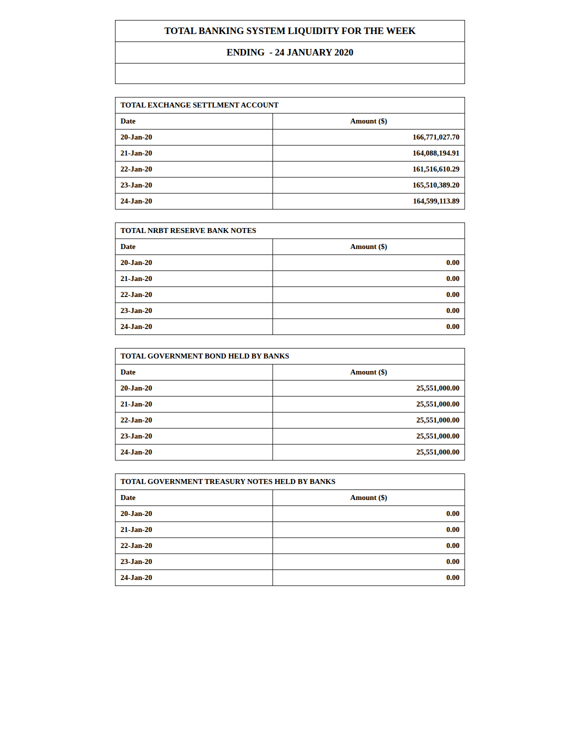| TOTAL BANKING SYSTEM LIQUIDITY FOR THE WEEK |
| ENDING - 24 JANUARY 2020 |
| TOTAL EXCHANGE SETTLMENT ACCOUNT |
| Date | Amount ($) |
| 20-Jan-20 | 166,771,027.70 |
| 21-Jan-20 | 164,088,194.91 |
| 22-Jan-20 | 161,516,610.29 |
| 23-Jan-20 | 165,510,389.20 |
| 24-Jan-20 | 164,599,113.89 |
| TOTAL NRBT RESERVE BANK NOTES |
| Date | Amount ($) |
| 20-Jan-20 | 0.00 |
| 21-Jan-20 | 0.00 |
| 22-Jan-20 | 0.00 |
| 23-Jan-20 | 0.00 |
| 24-Jan-20 | 0.00 |
| TOTAL GOVERNMENT BOND HELD BY BANKS |
| Date | Amount ($) |
| 20-Jan-20 | 25,551,000.00 |
| 21-Jan-20 | 25,551,000.00 |
| 22-Jan-20 | 25,551,000.00 |
| 23-Jan-20 | 25,551,000.00 |
| 24-Jan-20 | 25,551,000.00 |
| TOTAL GOVERNMENT TREASURY NOTES HELD BY BANKS |
| Date | Amount ($) |
| 20-Jan-20 | 0.00 |
| 21-Jan-20 | 0.00 |
| 22-Jan-20 | 0.00 |
| 23-Jan-20 | 0.00 |
| 24-Jan-20 | 0.00 |